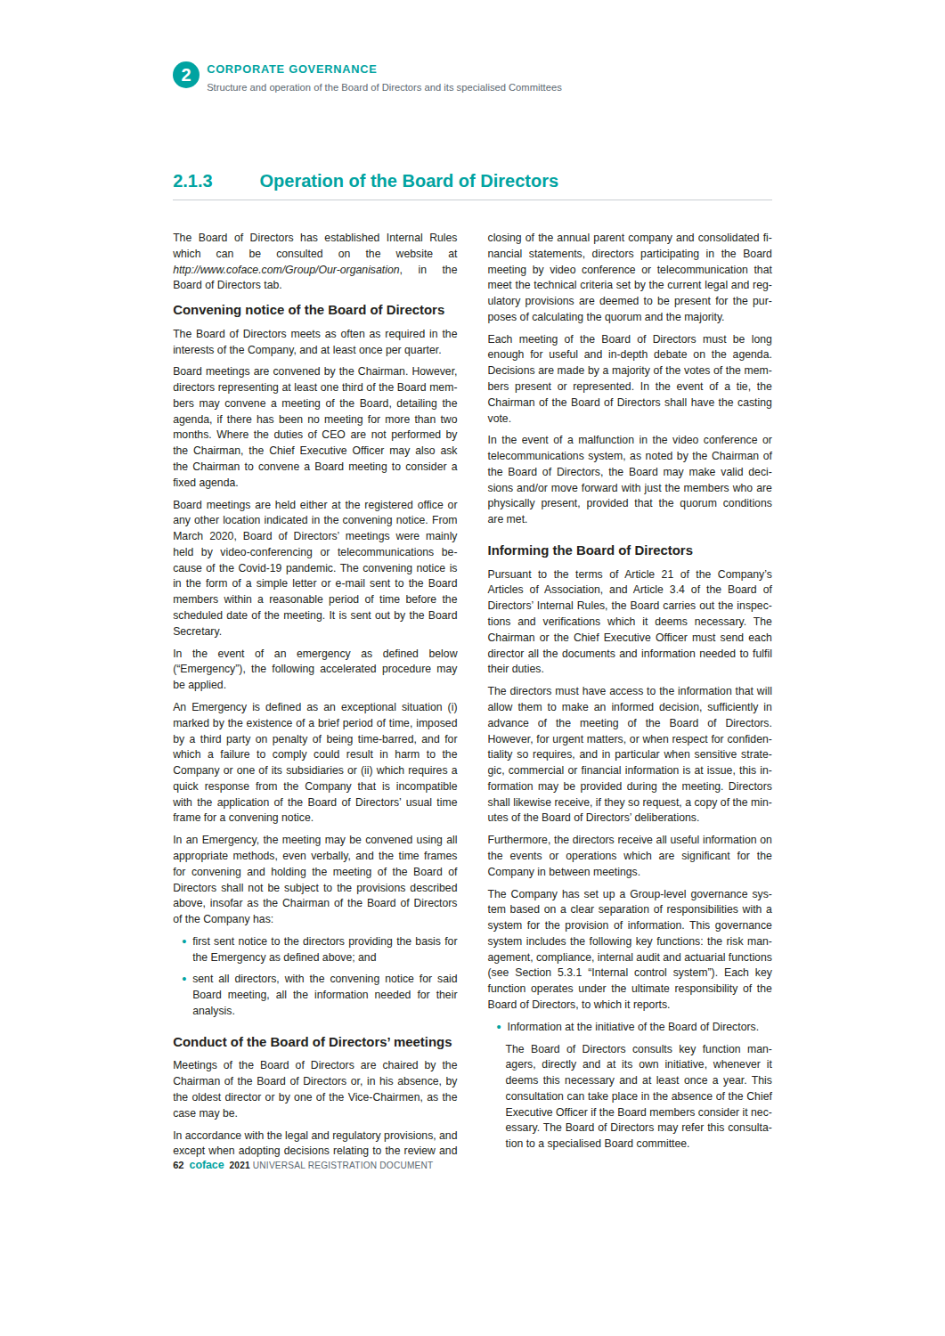2
Corporate governance
Structure and operation of the Board of Directors and its specialised Committees
2.1.3
Operation of the Board of Directors
The Board of Directors has established Internal Rules which can be consulted on the website at http://www.coface.com/Group/Our-organisation, in the Board of Directors tab.
Convening notice of the Board of Directors
The Board of Directors meets as often as required in the interests of the Company, and at least once per quarter.
Board meetings are convened by the Chairman. However, directors representing at least one third of the Board members may convene a meeting of the Board, detailing the agenda, if there has been no meeting for more than two months. Where the duties of CEO are not performed by the Chairman, the Chief Executive Officer may also ask the Chairman to convene a Board meeting to consider a fixed agenda.
Board meetings are held either at the registered office or any other location indicated in the convening notice. From March 2020, Board of Directors’ meetings were mainly held by video-conferencing or telecommunications because of the Covid-19 pandemic. The convening notice is in the form of a simple letter or e-mail sent to the Board members within a reasonable period of time before the scheduled date of the meeting. It is sent out by the Board Secretary.
In the event of an emergency as defined below (“Emergency”), the following accelerated procedure may be applied.
An Emergency is defined as an exceptional situation (i) marked by the existence of a brief period of time, imposed by a third party on penalty of being time-barred, and for which a failure to comply could result in harm to the Company or one of its subsidiaries or (ii) which requires a quick response from the Company that is incompatible with the application of the Board of Directors’ usual time frame for a convening notice.
In an Emergency, the meeting may be convened using all appropriate methods, even verbally, and the time frames for convening and holding the meeting of the Board of Directors shall not be subject to the provisions described above, insofar as the Chairman of the Board of Directors of the Company has:
first sent notice to the directors providing the basis for the Emergency as defined above; and
sent all directors, with the convening notice for said Board meeting, all the information needed for their analysis.
Conduct of the Board of Directors’ meetings
Meetings of the Board of Directors are chaired by the Chairman of the Board of Directors or, in his absence, by the oldest director or by one of the Vice-Chairmen, as the case may be.
In accordance with the legal and regulatory provisions, and except when adopting decisions relating to the review and closing of the annual parent company and consolidated financial statements, directors participating in the Board meeting by video conference or telecommunication that meet the technical criteria set by the current legal and regulatory provisions are deemed to be present for the purposes of calculating the quorum and the majority.
Each meeting of the Board of Directors must be long enough for useful and in-depth debate on the agenda. Decisions are made by a majority of the votes of the members present or represented. In the event of a tie, the Chairman of the Board of Directors shall have the casting vote.
In the event of a malfunction in the video conference or telecommunications system, as noted by the Chairman of the Board of Directors, the Board may make valid decisions and/or move forward with just the members who are physically present, provided that the quorum conditions are met.
Informing the Board of Directors
Pursuant to the terms of Article 21 of the Company’s Articles of Association, and Article 3.4 of the Board of Directors’ Internal Rules, the Board carries out the inspections and verifications which it deems necessary. The Chairman or the Chief Executive Officer must send each director all the documents and information needed to fulfil their duties.
The directors must have access to the information that will allow them to make an informed decision, sufficiently in advance of the meeting of the Board of Directors. However, for urgent matters, or when respect for confidentiality so requires, and in particular when sensitive strategic, commercial or financial information is at issue, this information may be provided during the meeting. Directors shall likewise receive, if they so request, a copy of the minutes of the Board of Directors’ deliberations.
Furthermore, the directors receive all useful information on the events or operations which are significant for the Company in between meetings.
The Company has set up a Group-level governance system based on a clear separation of responsibilities with a system for the provision of information. This governance system includes the following key functions: the risk management, compliance, internal audit and actuarial functions (see Section 5.3.1 “Internal control system”). Each key function operates under the ultimate responsibility of the Board of Directors, to which it reports.
Information at the initiative of the Board of Directors.
The Board of Directors consults key function managers, directly and at its own initiative, whenever it deems this necessary and at least once a year. This consultation can take place in the absence of the Chief Executive Officer if the Board members consider it necessary. The Board of Directors may refer this consultation to a specialised Board committee.
62 coface 2021 UNIVERSAL REGISTRATION DOCUMENT